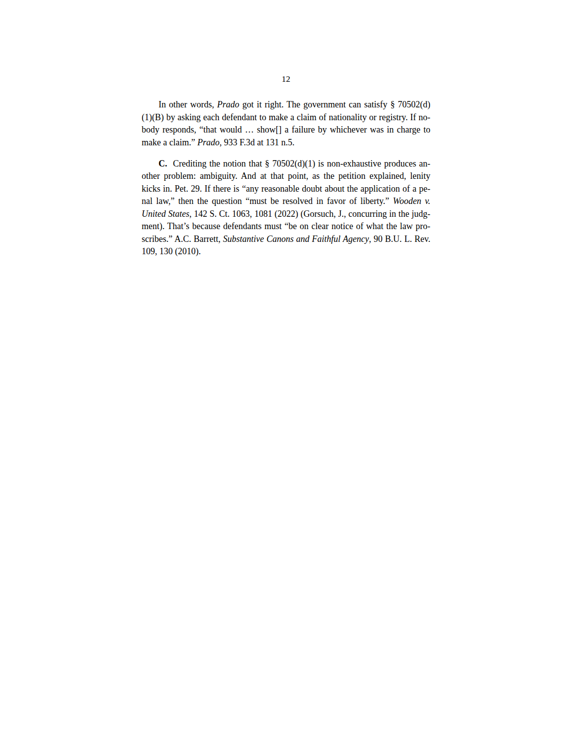12
In other words, Prado got it right. The government can satisfy § 70502(d)(1)(B) by asking each defendant to make a claim of nationality or registry. If nobody responds, “that would … show[] a failure by whichever was in charge to make a claim.” Prado, 933 F.3d at 131 n.5.
C. Crediting the notion that § 70502(d)(1) is non-exhaustive produces another problem: ambiguity. And at that point, as the petition explained, lenity kicks in. Pet. 29. If there is “any reasonable doubt about the application of a penal law,” then the question “must be resolved in favor of liberty.” Wooden v. United States, 142 S. Ct. 1063, 1081 (2022) (Gorsuch, J., concurring in the judgment). That’s because defendants must “be on clear notice of what the law proscribes.” A.C. Barrett, Substantive Canons and Faithful Agency, 90 B.U. L. Rev. 109, 130 (2010).